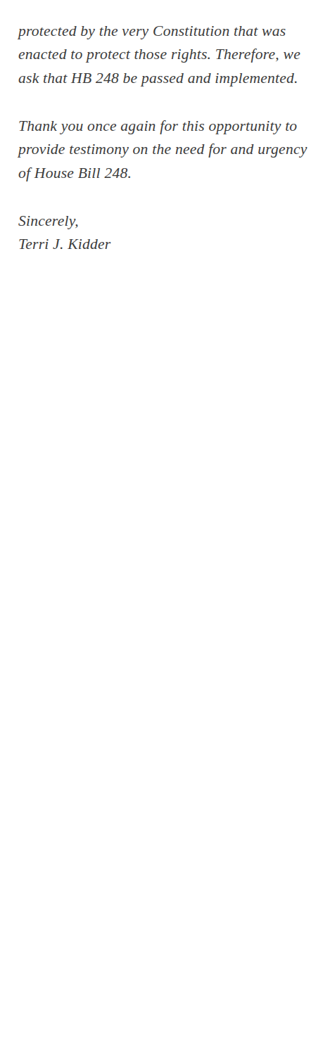protected by the very Constitution that was enacted to protect those rights. Therefore, we ask that HB 248 be passed and implemented.
Thank you once again for this opportunity to provide testimony on the need for and urgency of House Bill 248.
Sincerely,
Terri J. Kidder